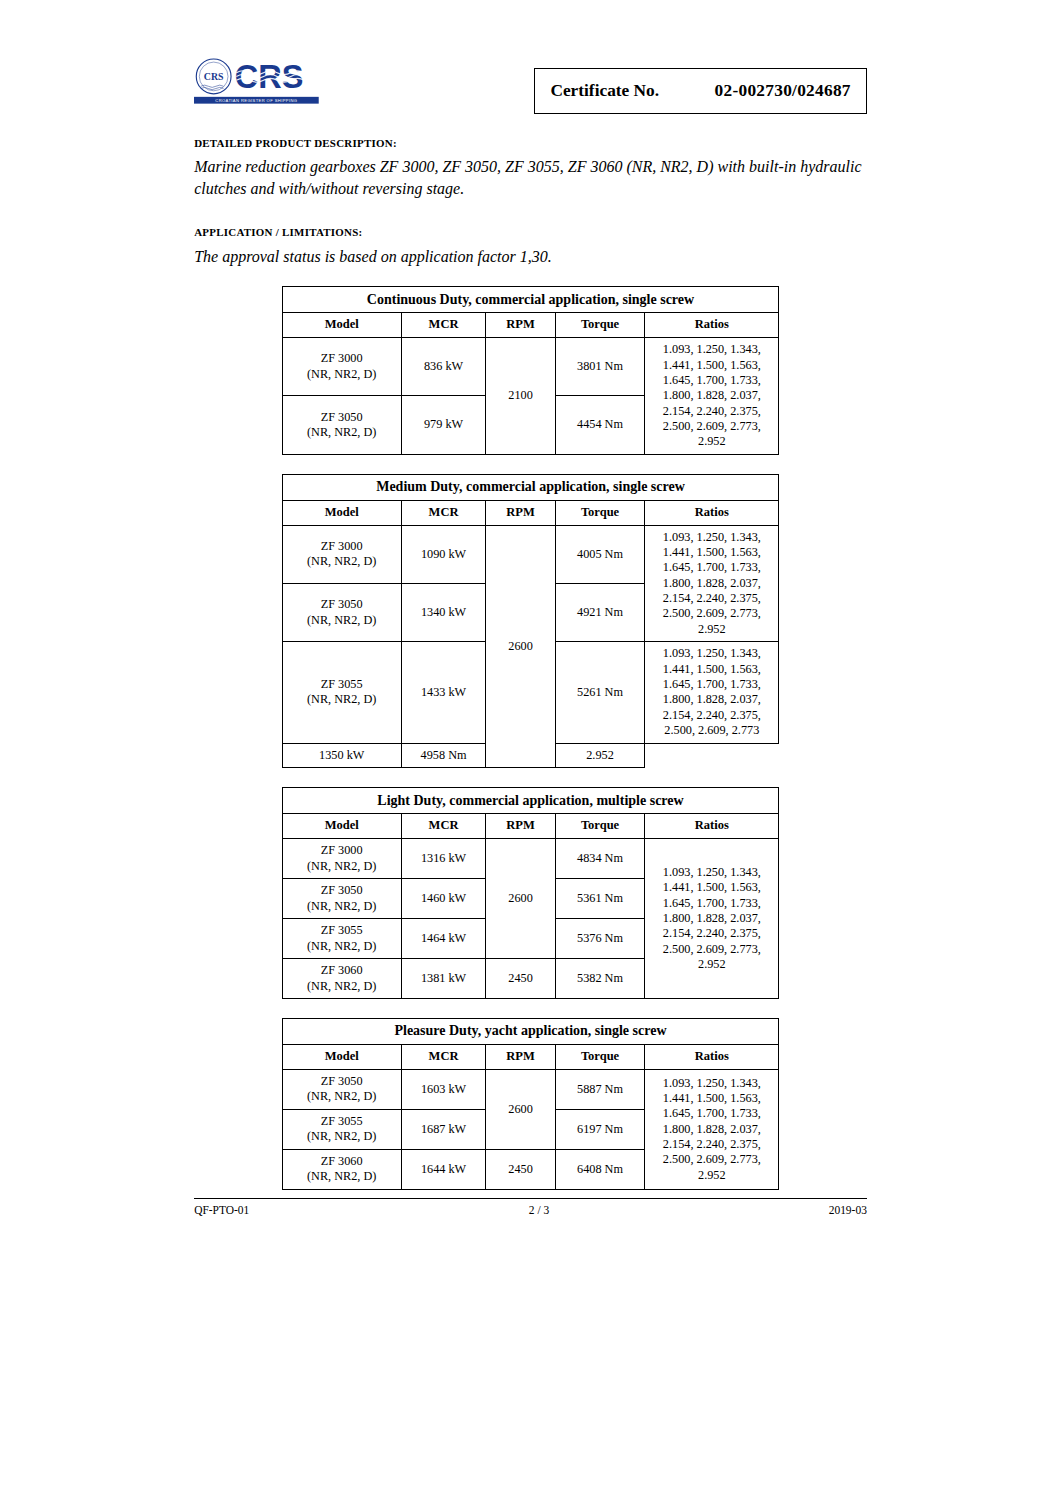CRS CRS CROATIAN REGISTER OF SHIPPING
Certificate No. 02-002730/024687
DETAILED PRODUCT DESCRIPTION:
Marine reduction gearboxes ZF 3000, ZF 3050, ZF 3055, ZF 3060 (NR, NR2, D) with built-in hydraulic clutches and with/without reversing stage.
APPLICATION / LIMITATIONS:
The approval status is based on application factor 1,30.
Continuous Duty, commercial application, single screw
| Model | MCR | RPM | Torque | Ratios |
| --- | --- | --- | --- | --- |
| ZF 3000 (NR, NR2, D) | 836 kW | 2100 | 3801 Nm | 1.093, 1.250, 1.343, 1.441, 1.500, 1.563, 1.645, 1.700, 1.733, 1.800, 1.828, 2.037, 2.154, 2.240, 2.375, 2.500, 2.609, 2.773, 2.952 |
| ZF 3050 (NR, NR2, D) | 979 kW | 4454 Nm |
Medium Duty, commercial application, single screw
| Model | MCR | RPM | Torque | Ratios |
| --- | --- | --- | --- | --- |
| ZF 3000 (NR, NR2, D) | 1090 kW | 2600 | 4005 Nm | 1.093, 1.250, 1.343, 1.441, 1.500, 1.563, 1.645, 1.700, 1.733, 1.800, 1.828, 2.037, 2.154, 2.240, 2.375, 2.500, 2.609, 2.773, 2.952 |
| ZF 3050 (NR, NR2, D) | 1340 kW | 4921 Nm |
| ZF 3055 (NR, NR2, D) | 1433 kW | 5261 Nm | 1.093, 1.250, 1.343, 1.441, 1.500, 1.563, 1.645, 1.700, 1.733, 1.800, 1.828, 2.037, 2.154, 2.240, 2.375, 2.500, 2.609, 2.773 |
| 1350 kW | 4958 Nm | 2.952 |
Light Duty, commercial application, multiple screw
| Model | MCR | RPM | Torque | Ratios |
| --- | --- | --- | --- | --- |
| ZF 3000 (NR, NR2, D) | 1316 kW | 2600 | 4834 Nm | 1.093, 1.250, 1.343, 1.441, 1.500, 1.563, 1.645, 1.700, 1.733, 1.800, 1.828, 2.037, 2.154, 2.240, 2.375, 2.500, 2.609, 2.773, 2.952 |
| ZF 3050 (NR, NR2, D) | 1460 kW | 5361 Nm |
| ZF 3055 (NR, NR2, D) | 1464 kW | 5376 Nm |
| ZF 3060 (NR, NR2, D) | 1381 kW | 2450 | 5382 Nm |
Pleasure Duty, yacht application, single screw
| Model | MCR | RPM | Torque | Ratios |
| --- | --- | --- | --- | --- |
| ZF 3050 (NR, NR2, D) | 1603 kW | 2600 | 5887 Nm | 1.093, 1.250, 1.343, 1.441, 1.500, 1.563, 1.645, 1.700, 1.733, 1.800, 1.828, 2.037, 2.154, 2.240, 2.375, 2.500, 2.609, 2.773, 2.952 |
| ZF 3055 (NR, NR2, D) | 1687 kW | 6197 Nm |
| ZF 3060 (NR, NR2, D) | 1644 kW | 2450 | 6408 Nm |
QF-PTO-01
2 / 3
2019-03